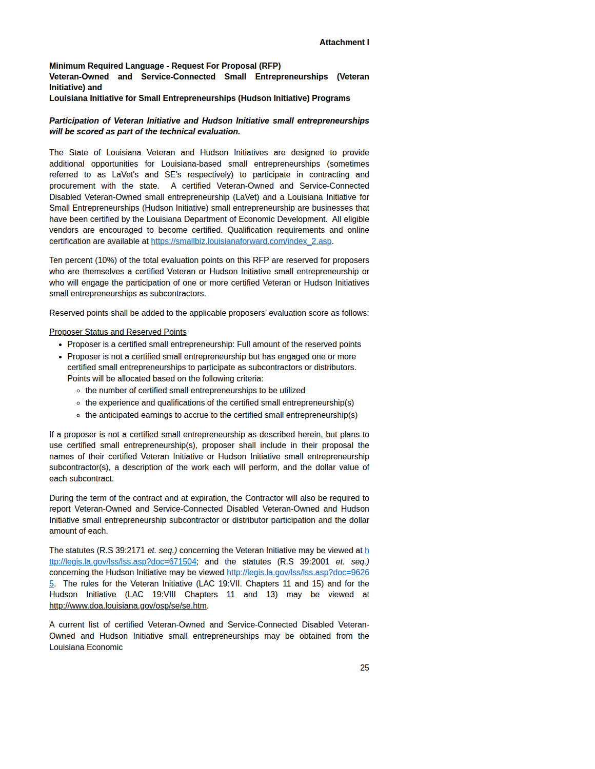Attachment I
Minimum Required Language - Request For Proposal (RFP)
Veteran-Owned and Service-Connected Small Entrepreneurships (Veteran Initiative) and
Louisiana Initiative for Small Entrepreneurships (Hudson Initiative) Programs
Participation of Veteran Initiative and Hudson Initiative small entrepreneurships will be scored as part of the technical evaluation.
The State of Louisiana Veteran and Hudson Initiatives are designed to provide additional opportunities for Louisiana-based small entrepreneurships (sometimes referred to as LaVet's and SE's respectively) to participate in contracting and procurement with the state. A certified Veteran-Owned and Service-Connected Disabled Veteran-Owned small entrepreneurship (LaVet) and a Louisiana Initiative for Small Entrepreneurships (Hudson Initiative) small entrepreneurship are businesses that have been certified by the Louisiana Department of Economic Development. All eligible vendors are encouraged to become certified. Qualification requirements and online certification are available at https://smallbiz.louisianaforward.com/index_2.asp.
Ten percent (10%) of the total evaluation points on this RFP are reserved for proposers who are themselves a certified Veteran or Hudson Initiative small entrepreneurship or who will engage the participation of one or more certified Veteran or Hudson Initiatives small entrepreneurships as subcontractors.
Reserved points shall be added to the applicable proposers’ evaluation score as follows:
Proposer Status and Reserved Points
Proposer is a certified small entrepreneurship: Full amount of the reserved points
Proposer is not a certified small entrepreneurship but has engaged one or more certified small entrepreneurships to participate as subcontractors or distributors. Points will be allocated based on the following criteria:
the number of certified small entrepreneurships to be utilized
the experience and qualifications of the certified small entrepreneurship(s)
the anticipated earnings to accrue to the certified small entrepreneurship(s)
If a proposer is not a certified small entrepreneurship as described herein, but plans to use certified small entrepreneurship(s), proposer shall include in their proposal the names of their certified Veteran Initiative or Hudson Initiative small entrepreneurship subcontractor(s), a description of the work each will perform, and the dollar value of each subcontract.
During the term of the contract and at expiration, the Contractor will also be required to report Veteran-Owned and Service-Connected Disabled Veteran-Owned and Hudson Initiative small entrepreneurship subcontractor or distributor participation and the dollar amount of each.
The statutes (R.S 39:2171 et. seq.) concerning the Veteran Initiative may be viewed at http://legis.la.gov/lss/lss.asp?doc=671504; and the statutes (R.S 39:2001 et. seq.) concerning the Hudson Initiative may be viewed http://legis.la.gov/lss/lss.asp?doc=96265. The rules for the Veteran Initiative (LAC 19:VII. Chapters 11 and 15) and for the Hudson Initiative (LAC 19:VIII Chapters 11 and 13) may be viewed at http://www.doa.louisiana.gov/osp/se/se.htm.
A current list of certified Veteran-Owned and Service-Connected Disabled Veteran-Owned and Hudson Initiative small entrepreneurships may be obtained from the Louisiana Economic
25